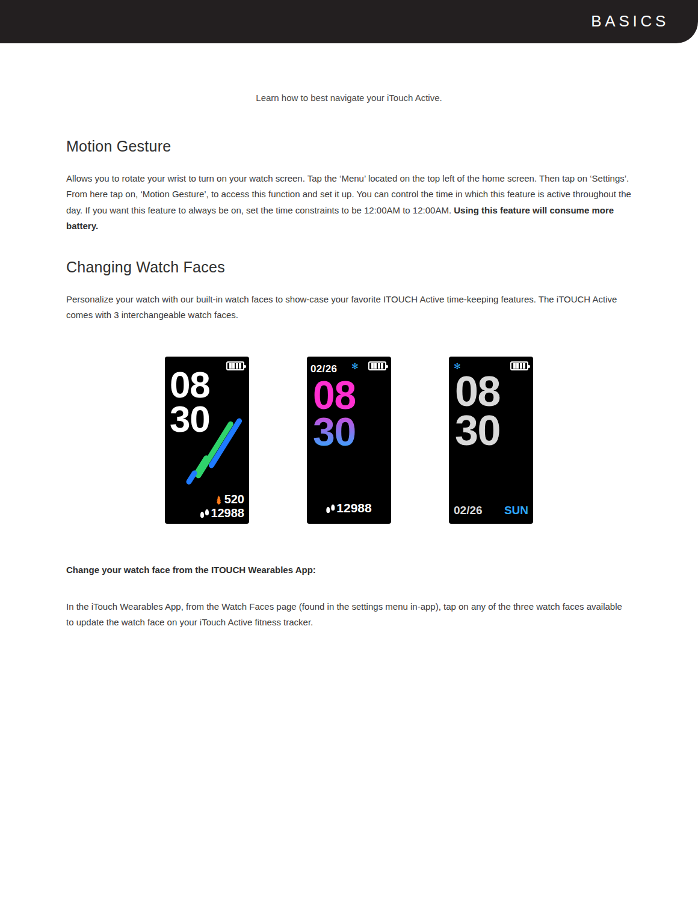Basics
Learn how to best navigate your iTouch Active.
Motion Gesture
Allows you to rotate your wrist to turn on your watch screen. Tap the ‘Menu’ located on the top left of the home screen. Then tap on ‘Settings’. From here tap on, ‘Motion Gesture’, to access this function and set it up. You can control the time in which this feature is active throughout the day. If you want this feature to always be on, set the time constraints to be 12:00AM to 12:00AM. Using this feature will consume more battery.
Changing Watch Faces
Personalize your watch with our built-in watch faces to show-case your favorite ITOUCH Active time-keeping features. The iTOUCH Active comes with 3 interchangeable watch faces.
08
30
520
12988
02/26
✻
08
30
12988
✻
08
30
02/26 SUN
Change your watch face from the ITOUCH Wearables App:
In the iTouch Wearables App, from the Watch Faces page (found in the settings menu in-app), tap on any of the three watch faces available to update the watch face on your iTouch Active fitness tracker.